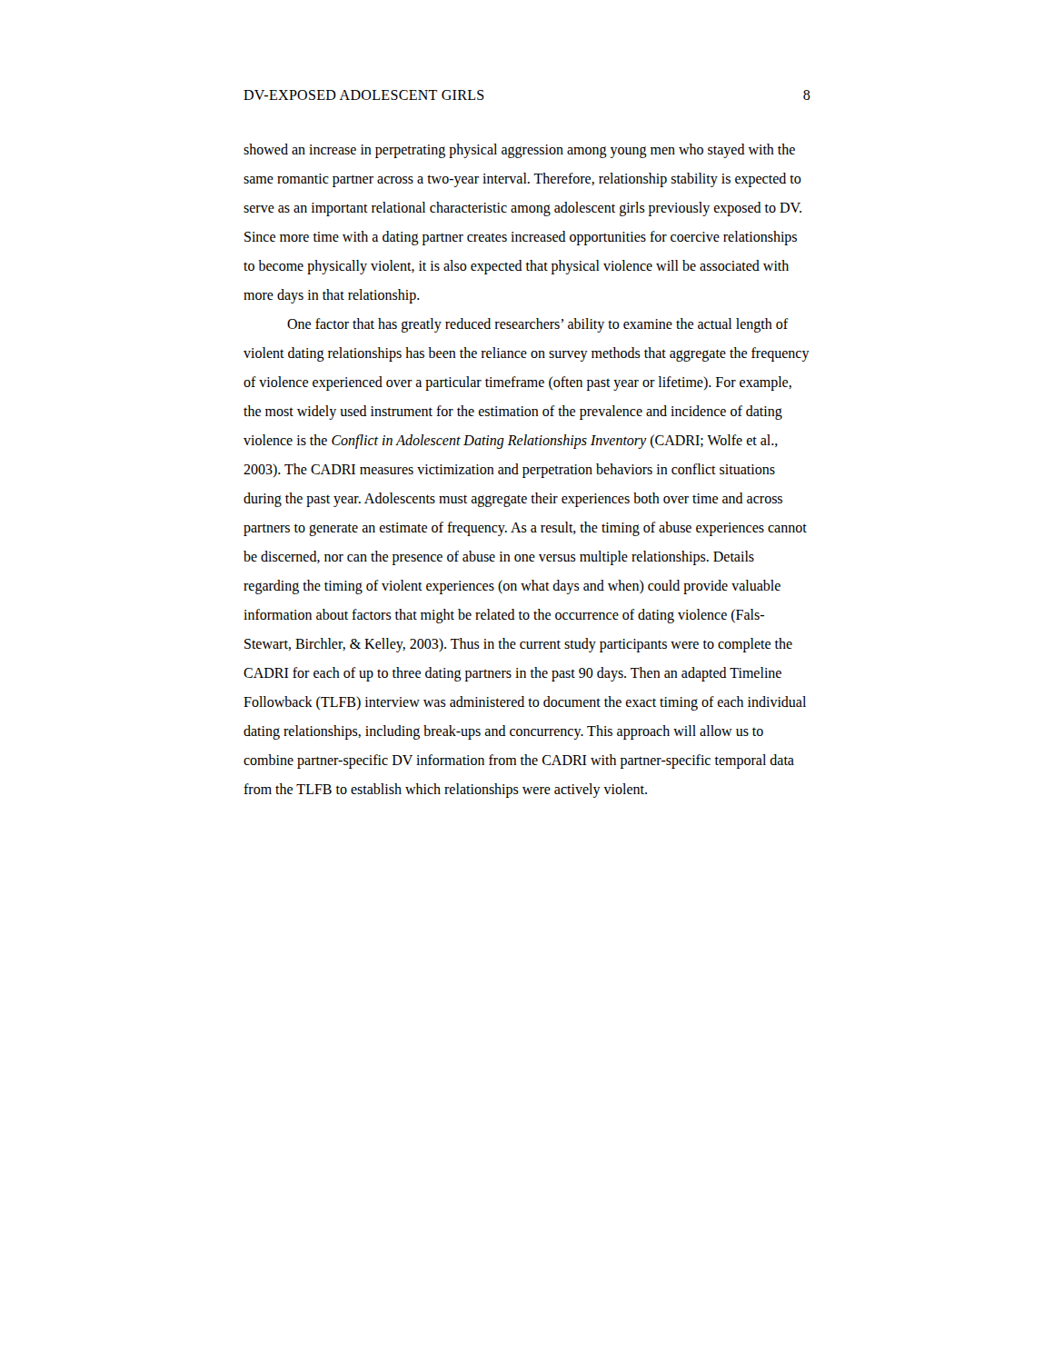DV-Exposed Adolescent Girls 8
showed an increase in perpetrating physical aggression among young men who stayed with the same romantic partner across a two-year interval. Therefore, relationship stability is expected to serve as an important relational characteristic among adolescent girls previously exposed to DV. Since more time with a dating partner creates increased opportunities for coercive relationships to become physically violent, it is also expected that physical violence will be associated with more days in that relationship.
One factor that has greatly reduced researchers’ ability to examine the actual length of violent dating relationships has been the reliance on survey methods that aggregate the frequency of violence experienced over a particular timeframe (often past year or lifetime). For example, the most widely used instrument for the estimation of the prevalence and incidence of dating violence is the Conflict in Adolescent Dating Relationships Inventory (CADRI; Wolfe et al., 2003). The CADRI measures victimization and perpetration behaviors in conflict situations during the past year. Adolescents must aggregate their experiences both over time and across partners to generate an estimate of frequency. As a result, the timing of abuse experiences cannot be discerned, nor can the presence of abuse in one versus multiple relationships. Details regarding the timing of violent experiences (on what days and when) could provide valuable information about factors that might be related to the occurrence of dating violence (Fals-Stewart, Birchler, & Kelley, 2003). Thus in the current study participants were to complete the CADRI for each of up to three dating partners in the past 90 days. Then an adapted Timeline Followback (TLFB) interview was administered to document the exact timing of each individual dating relationships, including break-ups and concurrency. This approach will allow us to combine partner-specific DV information from the CADRI with partner-specific temporal data from the TLFB to establish which relationships were actively violent.